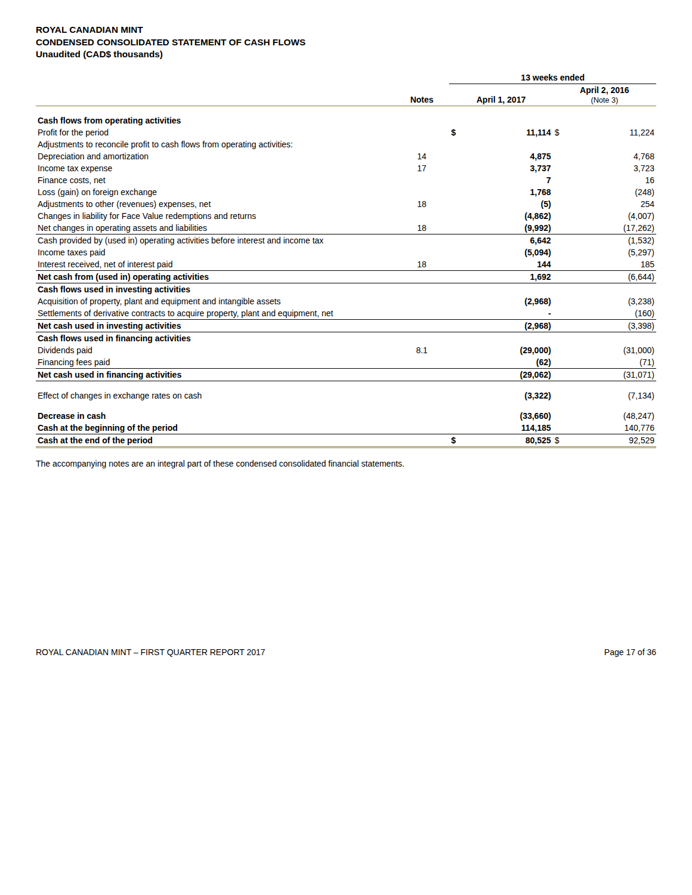ROYAL CANADIAN MINT
CONDENSED CONSOLIDATED STATEMENT OF CASH FLOWS
Unaudited (CAD$ thousands)
| | | 13 weeks ended |
| | Notes | April 1, 2017 | April 2, 2016 (Note 3) |
| Cash flows from operating activities | | | | | |
| Profit for the period | | $ | 11,114 | $ | 11,224 |
| Adjustments to reconcile profit to cash flows from operating activities: | | | | | |
| Depreciation and amortization | 14 | | 4,875 | | 4,768 |
| Income tax expense | 17 | | 3,737 | | 3,723 |
| Finance costs, net | | | 7 | | 16 |
| Loss (gain) on foreign exchange | | | 1,768 | | (248) |
| Adjustments to other (revenues) expenses, net | 18 | | (5) | | 254 |
| Changes in liability for Face Value redemptions and returns | | | (4,862) | | (4,007) |
| Net changes in operating assets and liabilities | 18 | | (9,992) | | (17,262) |
| Cash provided by (used in) operating activities before interest and income tax | | | 6,642 | | (1,532) |
| Income taxes paid | | | (5,094) | | (5,297) |
| Interest received, net of interest paid | 18 | | 144 | | 185 |
| Net cash from (used in) operating activities | | | 1,692 | | (6,644) |
| Cash flows used in investing activities | | | | | |
| Acquisition of property, plant and equipment and intangible assets | | | (2,968) | | (3,238) |
| Settlements of derivative contracts to acquire property, plant and equipment, net | | | - | | (160) |
| Net cash used in investing activities | | | (2,968) | | (3,398) |
| Cash flows used in financing activities | | | | | |
| Dividends paid | 8.1 | | (29,000) | | (31,000) |
| Financing fees paid | | | (62) | | (71) |
| Net cash used in financing activities | | | (29,062) | | (31,071) |
| Effect of changes in exchange rates on cash | | | (3,322) | | (7,134) |
| Decrease in cash | | | (33,660) | | (48,247) |
| Cash at the beginning of the period | | | 114,185 | | 140,776 |
| Cash at the end of the period | | $ | 80,525 | $ | 92,529 |
The accompanying notes are an integral part of these condensed consolidated financial statements.
ROYAL CANADIAN MINT – FIRST QUARTER REPORT 2017 Page 17 of 36